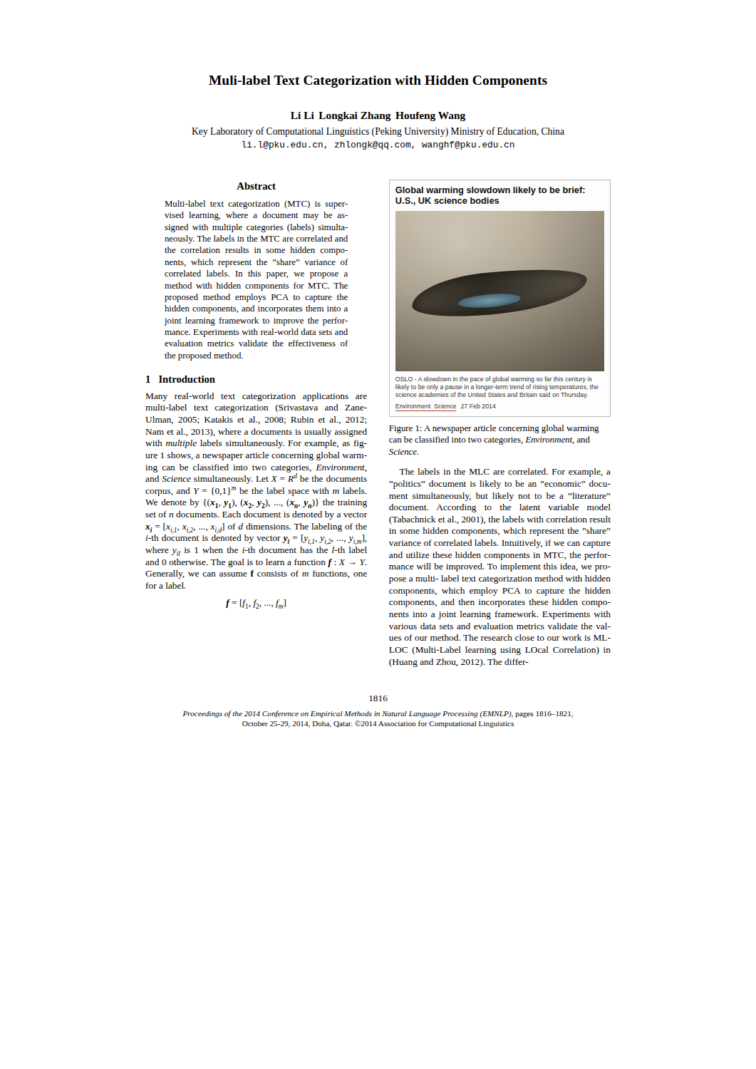Muli-label Text Categorization with Hidden Components
Li Li Longkai Zhang Houfeng Wang
Key Laboratory of Computational Linguistics (Peking University) Ministry of Education, China
li.l@pku.edu.cn, zhlongk@qq.com, wanghf@pku.edu.cn
Abstract
Multi-label text categorization (MTC) is supervised learning, where a document may be assigned with multiple categories (labels) simultaneously. The labels in the MTC are correlated and the correlation results in some hidden components, which represent the ”share” variance of correlated labels. In this paper, we propose a method with hidden components for MTC. The proposed method employs PCA to capture the hidden components, and incorporates them into a joint learning framework to improve the performance. Experiments with real-world data sets and evaluation metrics validate the effectiveness of the proposed method.
1 Introduction
Many real-world text categorization applications are multi-label text categorization (Srivastava and Zane-Ulman, 2005; Katakis et al., 2008; Rubin et al., 2012; Nam et al., 2013), where a documents is usually assigned with multiple labels simultaneously. For example, as figure 1 shows, a newspaper article concerning global warming can be classified into two categories, Environment, and Science simultaneously. Let X = Rd be the documents corpus, and Y = {0,1}m be the label space with m labels. We denote by {(x1, y1), (x2, y2), ..., (xn, yn)} the training set of n documents. Each document is denoted by a vector xi = [xi,1, xi,2, ..., xi,d] of d dimensions. The labeling of the i-th document is denoted by vector yi = [yi,1, yi,2, ..., yi,m], where yil is 1 when the i-th document has the l-th label and 0 otherwise. The goal is to learn a function f : X → Y. Generally, we can assume f consists of m functions, one for a label.
f = [f1, f2, ..., fm]
Global warming slowdown likely to be brief: U.S., UK science bodies
OSLO - A slowdown in the pace of global warming so far this century is likely to be only a pause in a longer-term trend of rising temperatures, the science academies of the United States and Britain said on Thursday.
Environment Science27 Feb 2014
Figure 1: A newspaper article concerning global warming can be classified into two categories, Environment, and Science.
The labels in the MLC are correlated. For example, a ”politics” document is likely to be an ”economic” document simultaneously, but likely not to be a ”literature” document. According to the latent variable model (Tabachnick et al., 2001), the labels with correlation result in some hidden components, which represent the ”share” variance of correlated labels. Intuitively, if we can capture and utilize these hidden components in MTC, the performance will be improved. To implement this idea, we propose a multi- label text categorization method with hidden components, which employ PCA to capture the hidden components, and then incorporates these hidden components into a joint learning framework. Experiments with various data sets and evaluation metrics validate the values of our method. The research close to our work is ML-LOC (Multi-Label learning using LOcal Correlation) in (Huang and Zhou, 2012). The differ-
1816
Proceedings of the 2014 Conference on Empirical Methods in Natural Language Processing (EMNLP), pages 1816–1821,
October 25-29, 2014, Doha, Qatar. ©2014 Association for Computational Linguistics